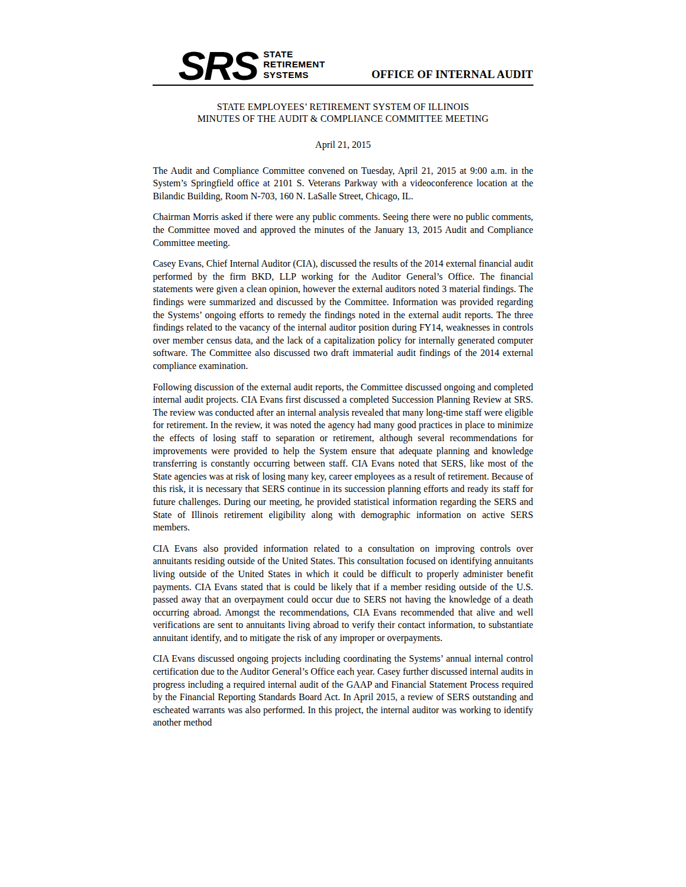SRS
State
Retirement
Systems
OFFICE OF INTERNAL AUDIT
State Employees’ Retirement System of Illinois
Minutes of the Audit & Compliance Committee Meeting
April 21, 2015
The Audit and Compliance Committee convened on Tuesday, April 21, 2015 at 9:00 a.m. in the System’s Springfield office at 2101 S. Veterans Parkway with a videoconference location at the Bilandic Building, Room N-703, 160 N. LaSalle Street, Chicago, IL.
Chairman Morris asked if there were any public comments. Seeing there were no public comments, the Committee moved and approved the minutes of the January 13, 2015 Audit and Compliance Committee meeting.
Casey Evans, Chief Internal Auditor (CIA), discussed the results of the 2014 external financial audit performed by the firm BKD, LLP working for the Auditor General’s Office. The financial statements were given a clean opinion, however the external auditors noted 3 material findings. The findings were summarized and discussed by the Committee. Information was provided regarding the Systems’ ongoing efforts to remedy the findings noted in the external audit reports. The three findings related to the vacancy of the internal auditor position during FY14, weaknesses in controls over member census data, and the lack of a capitalization policy for internally generated computer software. The Committee also discussed two draft immaterial audit findings of the 2014 external compliance examination.
Following discussion of the external audit reports, the Committee discussed ongoing and completed internal audit projects. CIA Evans first discussed a completed Succession Planning Review at SRS. The review was conducted after an internal analysis revealed that many long-time staff were eligible for retirement. In the review, it was noted the agency had many good practices in place to minimize the effects of losing staff to separation or retirement, although several recommendations for improvements were provided to help the System ensure that adequate planning and knowledge transferring is constantly occurring between staff. CIA Evans noted that SERS, like most of the State agencies was at risk of losing many key, career employees as a result of retirement. Because of this risk, it is necessary that SERS continue in its succession planning efforts and ready its staff for future challenges. During our meeting, he provided statistical information regarding the SERS and State of Illinois retirement eligibility along with demographic information on active SERS members.
CIA Evans also provided information related to a consultation on improving controls over annuitants residing outside of the United States. This consultation focused on identifying annuitants living outside of the United States in which it could be difficult to properly administer benefit payments. CIA Evans stated that is could be likely that if a member residing outside of the U.S. passed away that an overpayment could occur due to SERS not having the knowledge of a death occurring abroad. Amongst the recommendations, CIA Evans recommended that alive and well verifications are sent to annuitants living abroad to verify their contact information, to substantiate annuitant identify, and to mitigate the risk of any improper or overpayments.
CIA Evans discussed ongoing projects including coordinating the Systems’ annual internal control certification due to the Auditor General’s Office each year. Casey further discussed internal audits in progress including a required internal audit of the GAAP and Financial Statement Process required by the Financial Reporting Standards Board Act. In April 2015, a review of SERS outstanding and escheated warrants was also performed. In this project, the internal auditor was working to identify another method